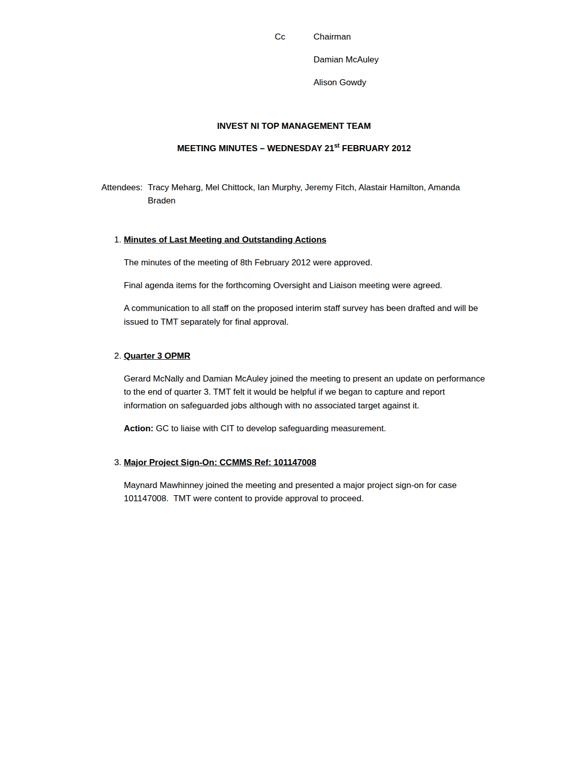Cc Chairman
Damian McAuley
Alison Gowdy
INVEST NI TOP MANAGEMENT TEAM
MEETING MINUTES – WEDNESDAY 21st FEBRUARY 2012
| Attendees: | Tracy Meharg, Mel Chittock, Ian Murphy, Jeremy Fitch, Alastair Hamilton, Amanda Braden |
Minutes of Last Meeting and Outstanding Actions
The minutes of the meeting of 8th February 2012 were approved.
Final agenda items for the forthcoming Oversight and Liaison meeting were agreed.
A communication to all staff on the proposed interim staff survey has been drafted and will be issued to TMT separately for final approval.
Quarter 3 OPMR
Gerard McNally and Damian McAuley joined the meeting to present an update on performance to the end of quarter 3. TMT felt it would be helpful if we began to capture and report information on safeguarded jobs although with no associated target against it.
Action: GC to liaise with CIT to develop safeguarding measurement.
Major Project Sign-On: CCMMS Ref: 101147008
Maynard Mawhinney joined the meeting and presented a major project sign-on for case 101147008. TMT were content to provide approval to proceed.